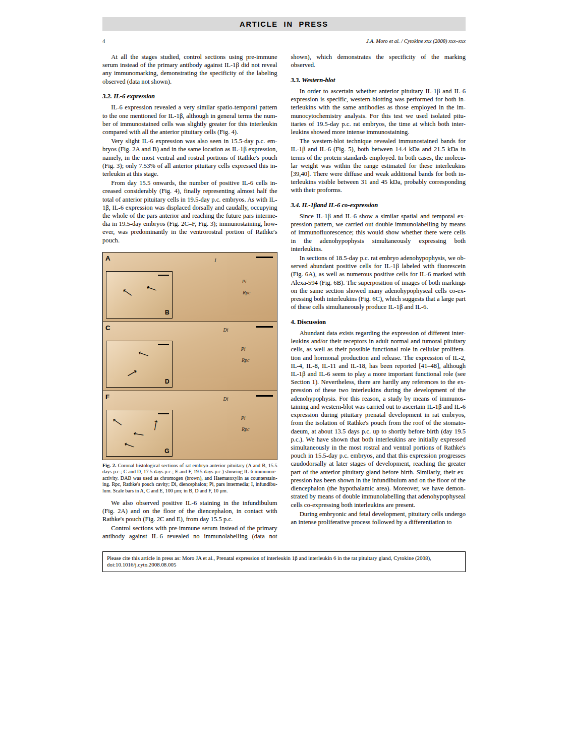ARTICLE IN PRESS
4 J.A. Moro et al. / Cytokine xxx (2008) xxx–xxx
At all the stages studied, control sections using pre-immune serum instead of the primary antibody against IL-1β did not reveal any immunomarking, demonstrating the specificity of the labeling observed (data not shown).
3.2. IL-6 expression
IL-6 expression revealed a very similar spatio-temporal pattern to the one mentioned for IL-1β, although in general terms the number of immunostained cells was slightly greater for this interleukin compared with all the anterior pituitary cells (Fig. 4).
Very slight IL-6 expression was also seen in 15.5-day p.c. embryos (Fig. 2A and B) and in the same location as IL-1β expression, namely, in the most ventral and rostral portions of Rathke's pouch (Fig. 3); only 7.53% of all anterior pituitary cells expressed this interleukin at this stage.
From day 15.5 onwards, the number of positive IL-6 cells increased considerably (Fig. 4), finally representing almost half the total of anterior pituitary cells in 19.5-day p.c. embryos. As with IL-1β, IL-6 expression was displaced dorsally and caudally, occupying the whole of the pars anterior and reaching the future pars intermedia in 19.5-day embryos (Fig. 2C–F, Fig. 3); immunostaining, however, was predominantly in the ventrorostral portion of Rathke's pouch.
A I Pi Rpc
⟶ ⟶ B
C Di Pi Rpc
⟶ ⟶ D
F Di Pi Rpc
⟶ ⟶ ⟶ ⟶ G
Fig. 2. Coronal histological sections of rat embryo anterior pituitary (A and B, 15.5 days p.c.; C and D, 17.5 days p.c.; E and F, 19.5 days p.c.) showing IL-6 immunoreactivity. DAB was used as chromogen (brown), and Haematoxylin as counterstaining. Rpc, Rathke's pouch cavity; Di, diencephalon; Pi, pars intermedia; I, infundibulum. Scale bars in A, C and E, 100 μm; in B, D and F, 10 μm.
We also observed positive IL-6 staining in the infundibulum (Fig. 2A) and on the floor of the diencephalon, in contact with Rathke's pouch (Fig. 2C and E), from day 15.5 p.c.
Control sections with pre-immune serum instead of the primary antibody against IL-6 revealed no immunolabelling (data not shown), which demonstrates the specificity of the marking observed.
3.3. Western-blot
In order to ascertain whether anterior pituitary IL-1β and IL-6 expression is specific, western-blotting was performed for both interleukins with the same antibodies as those employed in the immunocytochemistry analysis. For this test we used isolated pituitaries of 19.5-day p.c. rat embryos, the time at which both interleukins showed more intense immunostaining.
The western-blot technique revealed immunostained bands for IL-1β and IL-6 (Fig. 5), both between 14.4 kDa and 21.5 kDa in terms of the protein standards employed. In both cases, the molecular weight was within the range estimated for these interleukins [39,40]. There were diffuse and weak additional bands for both interleukins visible between 31 and 45 kDa, probably corresponding with their proforms.
3.4. IL-1βand IL-6 co-expression
Since IL-1β and IL-6 show a similar spatial and temporal expression pattern, we carried out double immunolabelling by means of immunofluorescence; this would show whether there were cells in the adenohypophysis simultaneously expressing both interleukins.
In sections of 18.5-day p.c. rat embryo adenohypophysis, we observed abundant positive cells for IL-1β labeled with fluorescein (Fig. 6A), as well as numerous positive cells for IL-6 marked with Alexa-594 (Fig. 6B). The superposition of images of both markings on the same section showed many adenohypophyseal cells co-expressing both interleukins (Fig. 6C), which suggests that a large part of these cells simultaneously produce IL-1β and IL-6.
4. Discussion
Abundant data exists regarding the expression of different interleukins and/or their receptors in adult normal and tumoral pituitary cells, as well as their possible functional role in cellular proliferation and hormonal production and release. The expression of IL-2, IL-4, IL-8, IL-11 and IL-18, has been reported [41–48], although IL-1β and IL-6 seem to play a more important functional role (see Section 1). Nevertheless, there are hardly any references to the expression of these two interleukins during the development of the adenohypophysis. For this reason, a study by means of immunostaining and western-blot was carried out to ascertain IL-1β and IL-6 expression during pituitary prenatal development in rat embryos, from the isolation of Rathke's pouch from the roof of the stomatodaeum, at about 13.5 days p.c. up to shortly before birth (day 19.5 p.c.). We have shown that both interleukins are initially expressed simultaneously in the most rostral and ventral portions of Rathke's pouch in 15.5-day p.c. embryos, and that this expression progresses caudodorsally at later stages of development, reaching the greater part of the anterior pituitary gland before birth. Similarly, their expression has been shown in the infundibulum and on the floor of the diencephalon (the hypothalamic area). Moreover, we have demonstrated by means of double immunolabelling that adenohypophyseal cells co-expressing both interleukins are present.
During embryonic and fetal development, pituitary cells undergo an intense proliferative process followed by a differentiation to
Please cite this article in press as: Moro JA et al., Prenatal expression of interleukin 1β and interleukin 6 in the rat pituitary gland, Cytokine (2008), doi:10.1016/j.cyto.2008.08.005